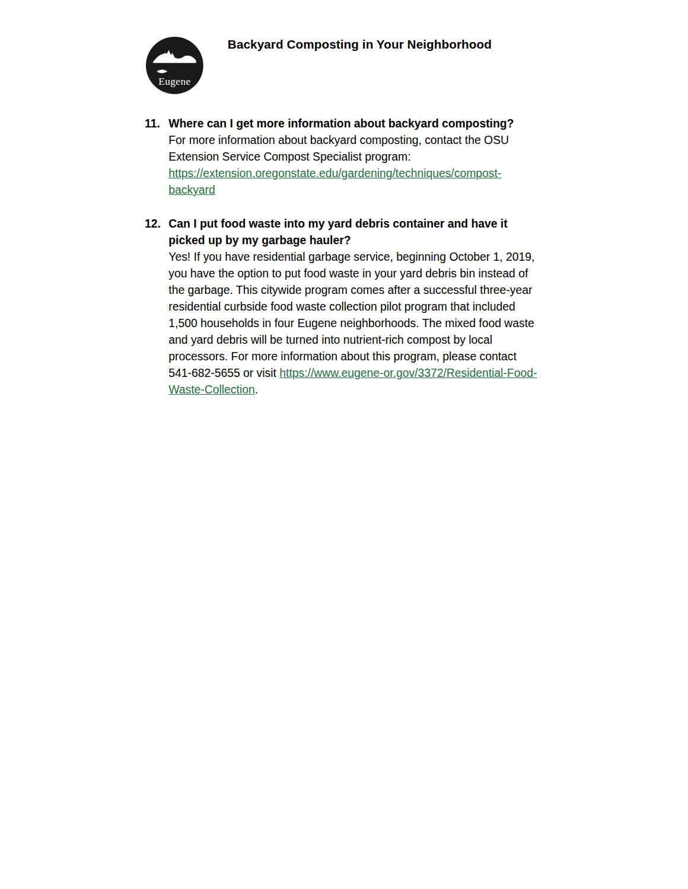Eugene
Backyard Composting in Your Neighborhood
11.
Where can I get more information about backyard composting?
For more information about backyard composting, contact the OSU Extension Service Compost Specialist program:
https://extension.oregonstate.edu/gardening/techniques/compost-backyard
12.
Can I put food waste into my yard debris container and have it picked up by my garbage hauler?
Yes! If you have residential garbage service, beginning October 1, 2019, you have the option to put food waste in your yard debris bin instead of the garbage. This citywide program comes after a successful three-year residential curbside food waste collection pilot program that included 1,500 households in four Eugene neighborhoods. The mixed food waste and yard debris will be turned into nutrient-rich compost by local processors. For more information about this program, please contact 541-682-5655 or visit https://www.eugene-or.gov/3372/Residential-Food-Waste-Collection.